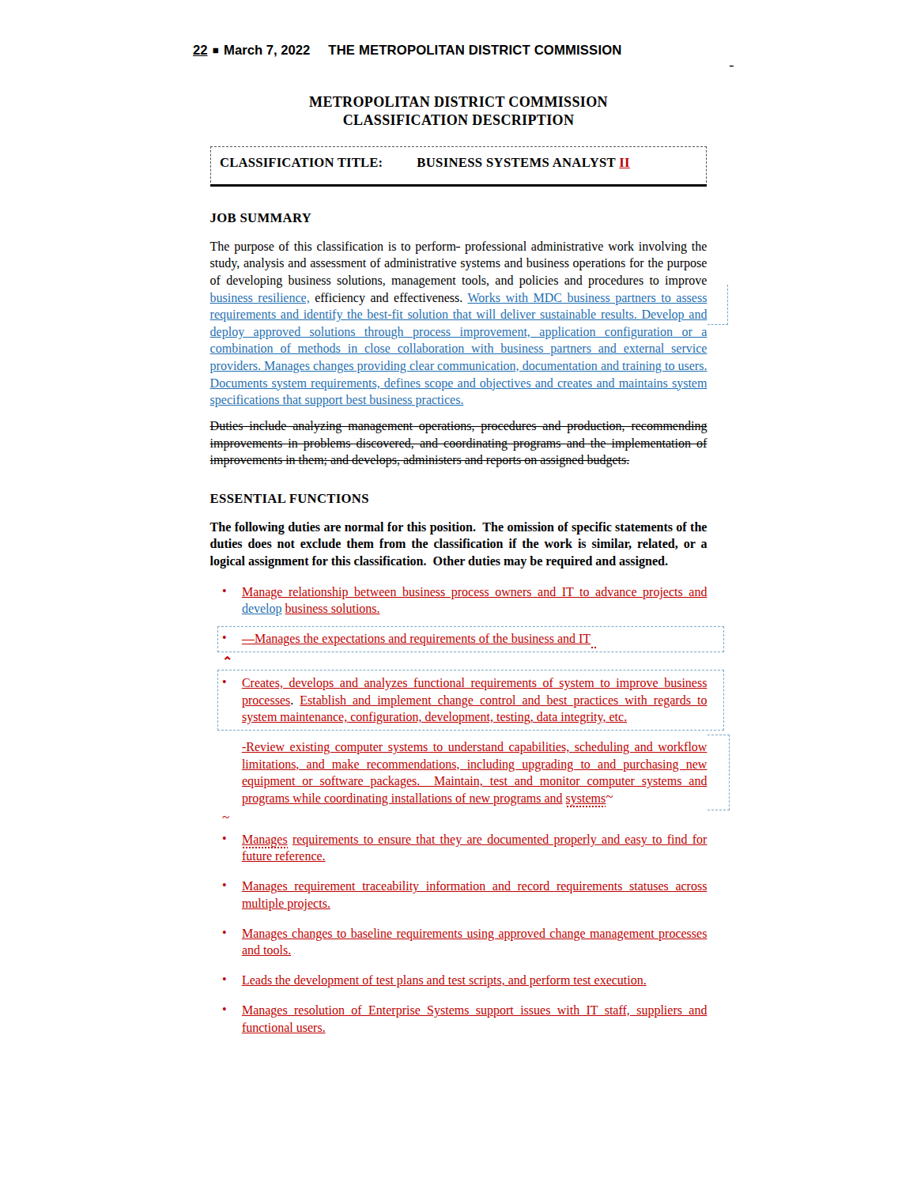22 ■ March 7, 2022 THE METROPOLITAN DISTRICT COMMISSION
-
METROPOLITAN DISTRICT COMMISSION
CLASSIFICATION DESCRIPTION
CLASSIFICATION TITLE: BUSINESS SYSTEMS ANALYST II
JOB SUMMARY
The purpose of this classification is to perform- professional administrative work involving the study, analysis and assessment of administrative systems and business operations for the purpose of developing business solutions, management tools, and policies and procedures to improve business resilience, efficiency and effectiveness. Works with MDC business partners to assess requirements and identify the best-fit solution that will deliver sustainable results. Develop and deploy approved solutions through process improvement, application configuration or a combination of methods in close collaboration with business partners and external service providers. Manages changes providing clear communication, documentation and training to users. Documents system requirements, defines scope and objectives and creates and maintains system specifications that support best business practices.
Duties include analyzing management operations, procedures and production, recommending improvements in problems discovered, and coordinating programs and the implementation of improvements in them; and develops, administers and reports on assigned budgets.
ESSENTIAL FUNCTIONS
The following duties are normal for this position. The omission of specific statements of the duties does not exclude them from the classification if the work is similar, related, or a logical assignment for this classification. Other duties may be required and assigned.
Manage relationship between business process owners and IT to advance projects and develop business solutions.
—Manages the expectations and requirements of the business and IT
⌃
Creates, develops and analyzes functional requirements of system to improve business processes. Establish and implement change control and best practices with regards to system maintenance, configuration, development, testing, data integrity, etc.
-Review existing computer systems to understand capabilities, scheduling and workflow limitations, and make recommendations, including upgrading to and purchasing new equipment or software packages. Maintain, test and monitor computer systems and programs while coordinating installations of new programs and systems~
~
Manages requirements to ensure that they are documented properly and easy to find for future reference.
Manages requirement traceability information and record requirements statuses across multiple projects.
Manages changes to baseline requirements using approved change management processes and tools.
Leads the development of test plans and test scripts, and perform test execution.
Manages resolution of Enterprise Systems support issues with IT staff, suppliers and functional users.